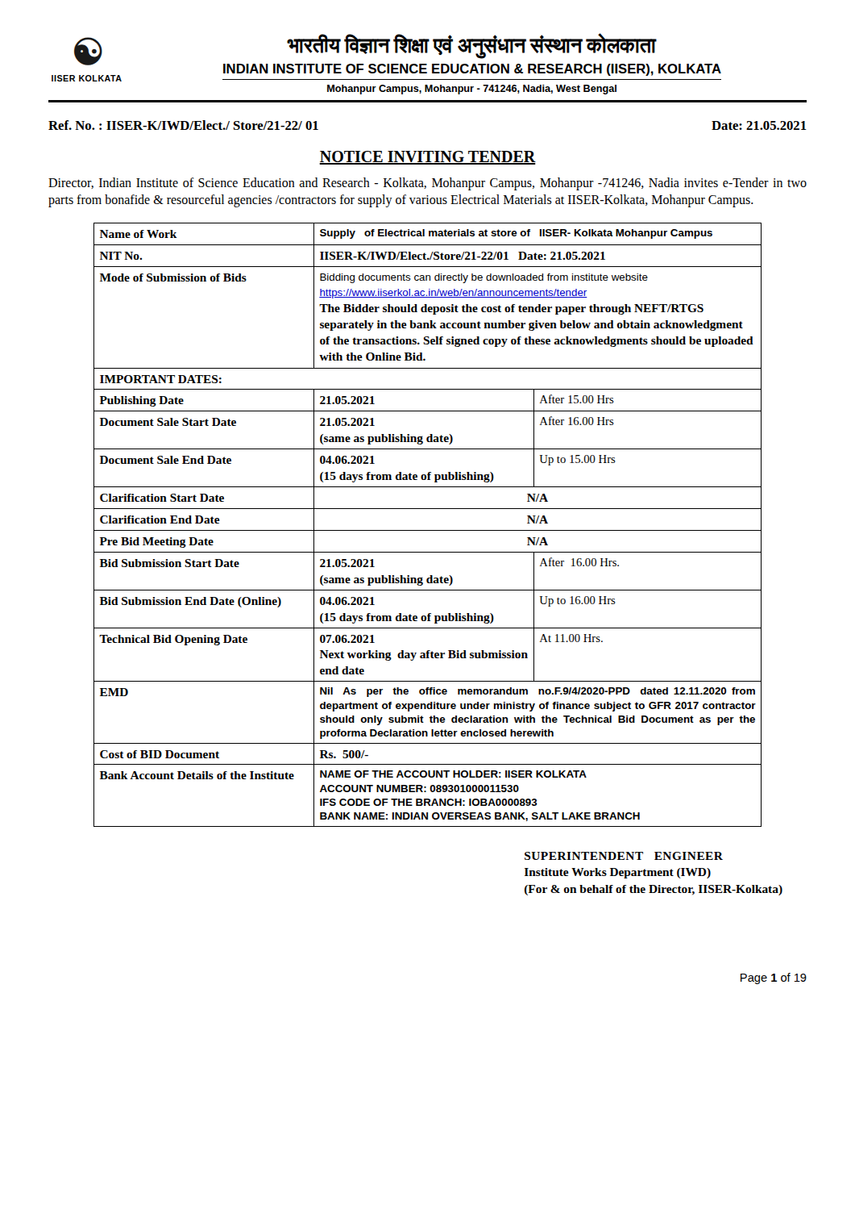☯
IISER KOLKATA
भारतीय विज्ञान शिक्षा एवं अनुसंधान संस्थान कोलकाता
INDIAN INSTITUTE OF SCIENCE EDUCATION & RESEARCH (IISER), KOLKATA
Mohanpur Campus, Mohanpur - 741246, Nadia, West Bengal
Ref. No. : IISER-K/IWD/Elect./ Store/21-22/ 01 Date: 21.05.2021
NOTICE INVITING TENDER
Director, Indian Institute of Science Education and Research - Kolkata, Mohanpur Campus, Mohanpur -741246, Nadia invites e-Tender in two parts from bonafide & resourceful agencies /contractors for supply of various Electrical Materials at IISER-Kolkata, Mohanpur Campus.
| Name of Work | Supply of Electrical materials at store of IISER- Kolkata Mohanpur Campus |
| NIT No. | IISER-K/IWD/Elect./Store/21-22/01 Date: 21.05.2021 |
| Mode of Submission of Bids | Bidding documents can directly be downloaded from institute website https://www.iiserkol.ac.in/web/en/announcements/tender The Bidder should deposit the cost of tender paper through NEFT/RTGS separately in the bank account number given below and obtain acknowledgment of the transactions. Self signed copy of these acknowledgments should be uploaded with the Online Bid. |
| IMPORTANT DATES: |
| Publishing Date | 21.05.2021 | After 15.00 Hrs |
| Document Sale Start Date | 21.05.2021 (same as publishing date) | After 16.00 Hrs |
| Document Sale End Date | 04.06.2021 (15 days from date of publishing) | Up to 15.00 Hrs |
| Clarification Start Date | N/A |
| Clarification End Date | N/A |
| Pre Bid Meeting Date | N/A |
| Bid Submission Start Date | 21.05.2021 (same as publishing date) | After 16.00 Hrs. |
| Bid Submission End Date (Online) | 04.06.2021 (15 days from date of publishing) | Up to 16.00 Hrs |
| Technical Bid Opening Date | 07.06.2021 Next working day after Bid submission end date | At 11.00 Hrs. |
| EMD | Nil As per the office memorandum no.F.9/4/2020-PPD dated 12.11.2020 from department of expenditure under ministry of finance subject to GFR 2017 contractor should only submit the declaration with the Technical Bid Document as per the proforma Declaration letter enclosed herewith |
| Cost of BID Document | Rs. 500/- |
| Bank Account Details of the Institute | NAME OF THE ACCOUNT HOLDER: IISER KOLKATA ACCOUNT NUMBER: 089301000011530 IFS CODE OF THE BRANCH: IOBA0000893 BANK NAME: INDIAN OVERSEAS BANK, SALT LAKE BRANCH |
SUPERINTENDENT ENGINEER
Institute Works Department (IWD)
(For & on behalf of the Director, IISER-Kolkata)
Page 1 of 19